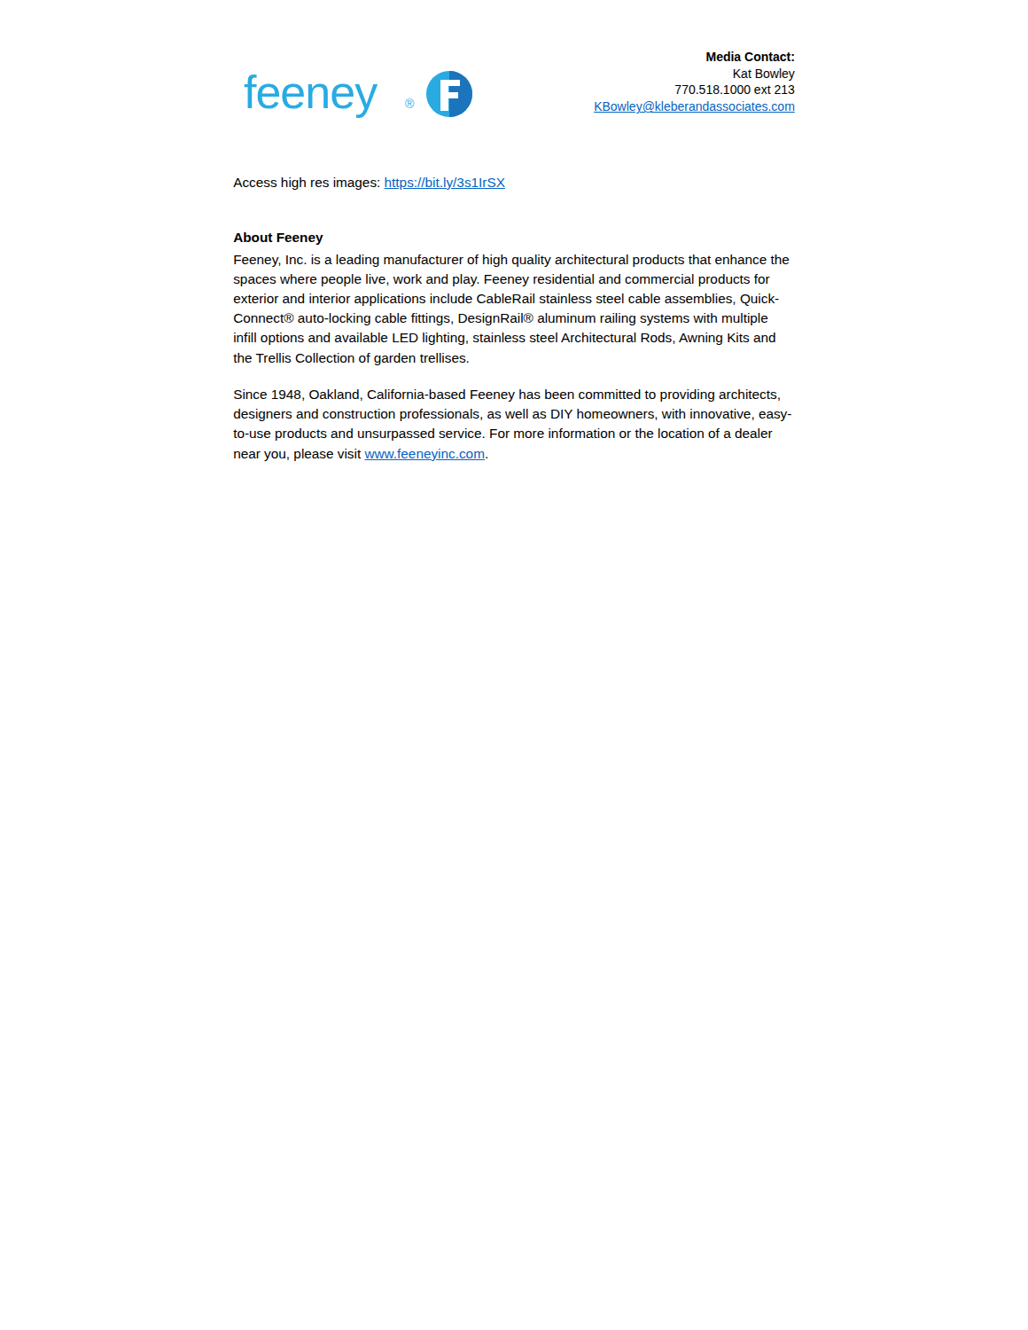feeney ®
Media Contact:
Kat Bowley
770.518.1000 ext 213
KBowley@kleberandassociates.com
Access high res images: https://bit.ly/3s1IrSX
About Feeney
Feeney, Inc. is a leading manufacturer of high quality architectural products that enhance the spaces where people live, work and play. Feeney residential and commercial products for exterior and interior applications include CableRail stainless steel cable assemblies, Quick-Connect® auto-locking cable fittings, DesignRail® aluminum railing systems with multiple infill options and available LED lighting, stainless steel Architectural Rods, Awning Kits and the Trellis Collection of garden trellises.
Since 1948, Oakland, California-based Feeney has been committed to providing architects, designers and construction professionals, as well as DIY homeowners, with innovative, easy-to-use products and unsurpassed service. For more information or the location of a dealer near you, please visit www.feeneyinc.com.